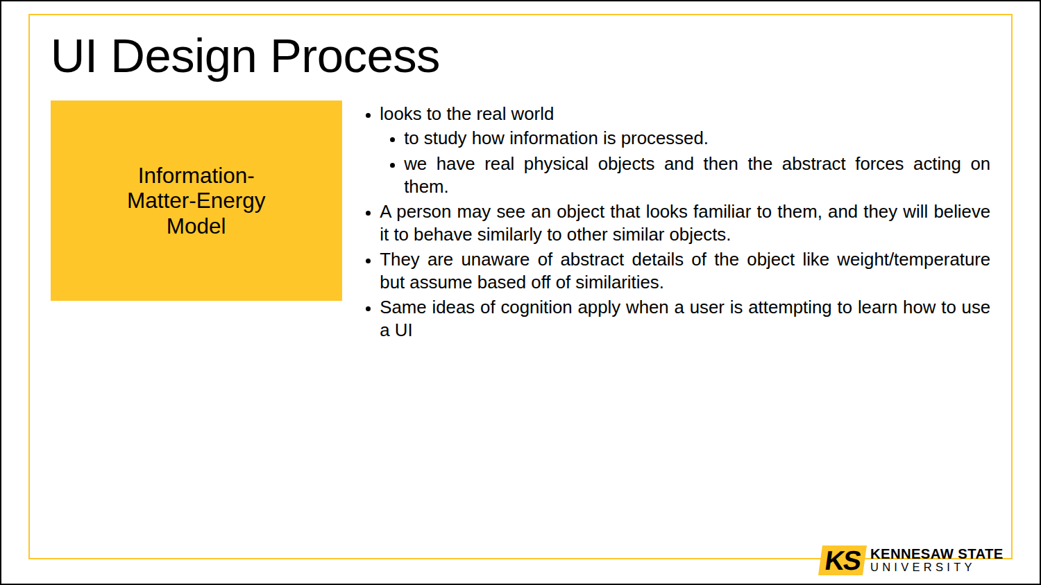UI Design Process
Information-
Matter-Energy
Model
looks to the real world
to study how information is processed.
we have real physical objects and then the abstract forces acting on them.
A person may see an object that looks familiar to them, and they will believe it to behave similarly to other similar objects.
They are unaware of abstract details of the object like weight/temperature but assume based off of similarities.
Same ideas of cognition apply when a user is attempting to learn how to use a UI
KS KENNESAW STATE UNIVERSITY